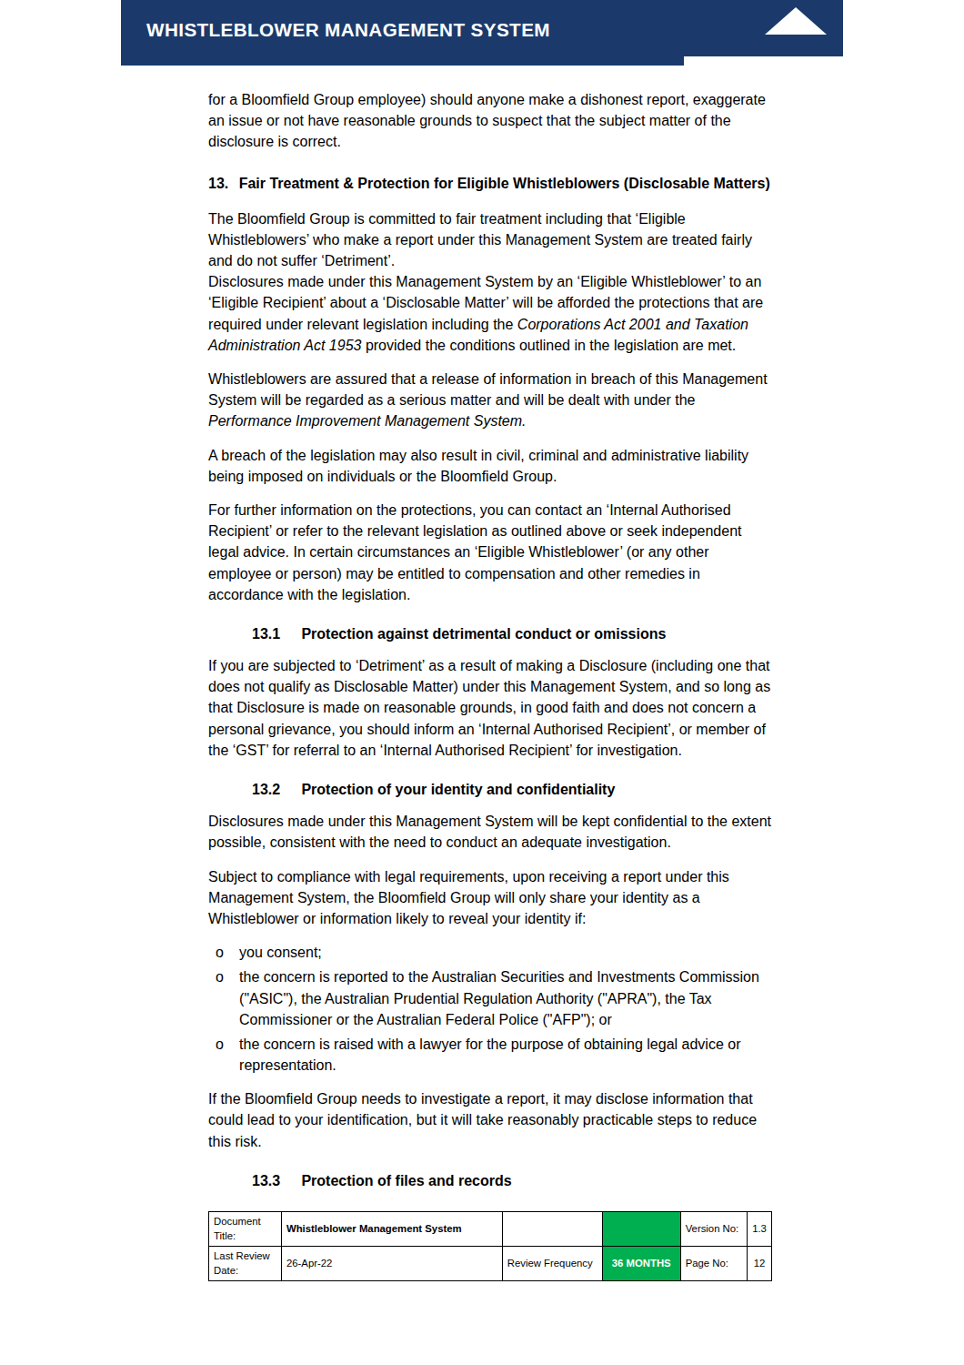Whistleblower Management System
for a Bloomfield Group employee) should anyone make a dishonest report, exaggerate an issue or not have reasonable grounds to suspect that the subject matter of the disclosure is correct.
13. Fair Treatment & Protection for Eligible Whistleblowers (Disclosable Matters)
The Bloomfield Group is committed to fair treatment including that ‘Eligible Whistleblowers’ who make a report under this Management System are treated fairly and do not suffer ‘Detriment’.
Disclosures made under this Management System by an ‘Eligible Whistleblower’ to an ‘Eligible Recipient’ about a ‘Disclosable Matter’ will be afforded the protections that are required under relevant legislation including the Corporations Act 2001 and Taxation Administration Act 1953 provided the conditions outlined in the legislation are met.
Whistleblowers are assured that a release of information in breach of this Management System will be regarded as a serious matter and will be dealt with under the Performance Improvement Management System.
A breach of the legislation may also result in civil, criminal and administrative liability being imposed on individuals or the Bloomfield Group.
For further information on the protections, you can contact an ‘Internal Authorised Recipient’ or refer to the relevant legislation as outlined above or seek independent legal advice. In certain circumstances an ‘Eligible Whistleblower’ (or any other employee or person) may be entitled to compensation and other remedies in accordance with the legislation.
13.1 Protection against detrimental conduct or omissions
If you are subjected to ‘Detriment’ as a result of making a Disclosure (including one that does not qualify as Disclosable Matter) under this Management System, and so long as that Disclosure is made on reasonable grounds, in good faith and does not concern a personal grievance, you should inform an ‘Internal Authorised Recipient’, or member of the ‘GST’ for referral to an ‘Internal Authorised Recipient’ for investigation.
13.2 Protection of your identity and confidentiality
Disclosures made under this Management System will be kept confidential to the extent possible, consistent with the need to conduct an adequate investigation.
Subject to compliance with legal requirements, upon receiving a report under this Management System, the Bloomfield Group will only share your identity as a Whistleblower or information likely to reveal your identity if:
you consent;
the concern is reported to the Australian Securities and Investments Commission ("ASIC"), the Australian Prudential Regulation Authority ("APRA"), the Tax Commissioner or the Australian Federal Police ("AFP"); or
the concern is raised with a lawyer for the purpose of obtaining legal advice or representation.
If the Bloomfield Group needs to investigate a report, it may disclose information that could lead to your identification, but it will take reasonably practicable steps to reduce this risk.
13.3 Protection of files and records
| Document Title: | Whistleblower Management System | | | Version No: | 1.3 |
| Last Review Date: | 26-Apr-22 | Review Frequency | 36 MONTHS | Page No: | 12 |